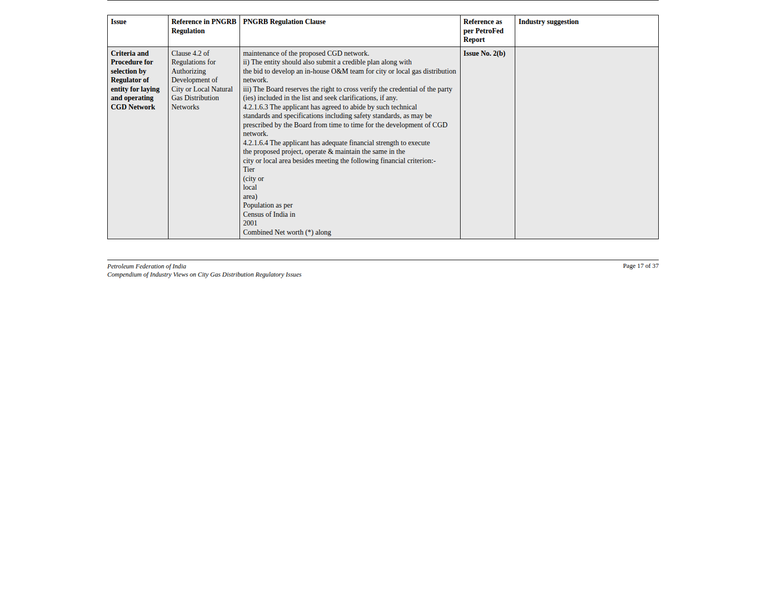| Issue | Reference in PNGRB Regulation | PNGRB Regulation Clause | Reference as per PetroFed Report | Industry suggestion |
| --- | --- | --- | --- | --- |
| Criteria and Procedure for selection by Regulator of entity for laying and operating CGD Network | Clause 4.2 of Regulations for Authorizing Development of City or Local Natural Gas Distribution Networks | maintenance of the proposed CGD network. ii) The entity should also submit a credible plan along with the bid to develop an in-house O&M team for city or local gas distribution network. iii) The Board reserves the right to cross verify the credential of the party (ies) included in the list and seek clarifications, if any. 4.2.1.6.3 The applicant has agreed to abide by such technical standards and specifications including safety standards, as may be prescribed by the Board from time to time for the development of CGD network. 4.2.1.6.4 The applicant has adequate financial strength to execute the proposed project, operate & maintain the same in the city or local area besides meeting the following financial criterion:- Tier (city or local area) Population as per Census of India in 2001 Combined Net worth (*) along | Issue No. 2(b) | |
Petroleum Federation of India
Compendium of Industry Views on City Gas Distribution Regulatory Issues
Page 17 of 37